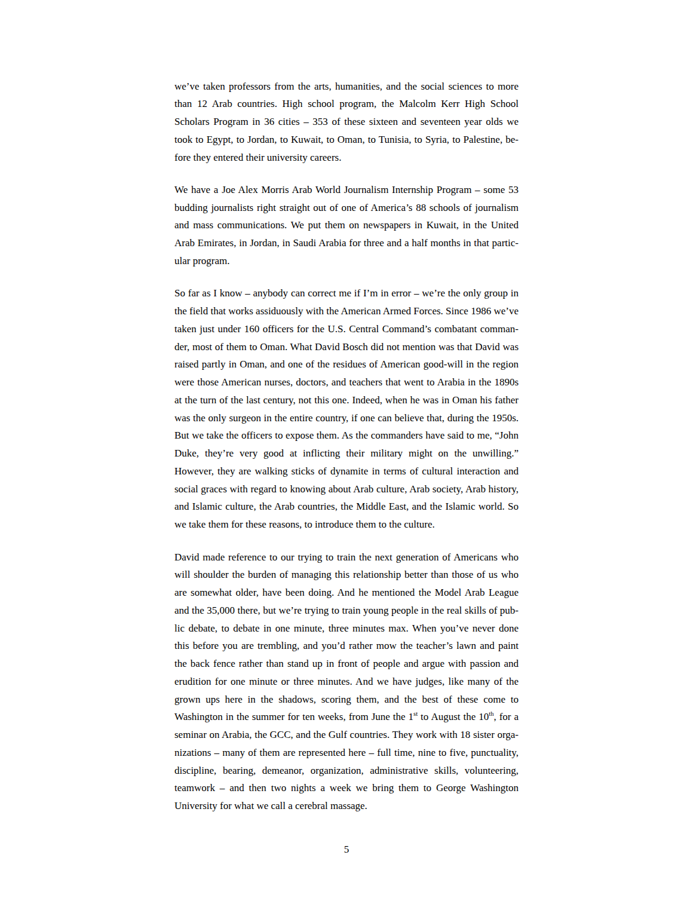we’ve taken professors from the arts, humanities, and the social sciences to more than 12 Arab countries. High school program, the Malcolm Kerr High School Scholars Program in 36 cities – 353 of these sixteen and seventeen year olds we took to Egypt, to Jordan, to Kuwait, to Oman, to Tunisia, to Syria, to Palestine, before they entered their university careers.
We have a Joe Alex Morris Arab World Journalism Internship Program – some 53 budding journalists right straight out of one of America’s 88 schools of journalism and mass communications. We put them on newspapers in Kuwait, in the United Arab Emirates, in Jordan, in Saudi Arabia for three and a half months in that particular program.
So far as I know – anybody can correct me if I’m in error – we’re the only group in the field that works assiduously with the American Armed Forces. Since 1986 we’ve taken just under 160 officers for the U.S. Central Command’s combatant commander, most of them to Oman. What David Bosch did not mention was that David was raised partly in Oman, and one of the residues of American good-will in the region were those American nurses, doctors, and teachers that went to Arabia in the 1890s at the turn of the last century, not this one. Indeed, when he was in Oman his father was the only surgeon in the entire country, if one can believe that, during the 1950s. But we take the officers to expose them. As the commanders have said to me, “John Duke, they’re very good at inflicting their military might on the unwilling.” However, they are walking sticks of dynamite in terms of cultural interaction and social graces with regard to knowing about Arab culture, Arab society, Arab history, and Islamic culture, the Arab countries, the Middle East, and the Islamic world. So we take them for these reasons, to introduce them to the culture.
David made reference to our trying to train the next generation of Americans who will shoulder the burden of managing this relationship better than those of us who are somewhat older, have been doing. And he mentioned the Model Arab League and the 35,000 there, but we’re trying to train young people in the real skills of public debate, to debate in one minute, three minutes max. When you’ve never done this before you are trembling, and you’d rather mow the teacher’s lawn and paint the back fence rather than stand up in front of people and argue with passion and erudition for one minute or three minutes. And we have judges, like many of the grown ups here in the shadows, scoring them, and the best of these come to Washington in the summer for ten weeks, from June the 1st to August the 10th, for a seminar on Arabia, the GCC, and the Gulf countries. They work with 18 sister organizations – many of them are represented here – full time, nine to five, punctuality, discipline, bearing, demeanor, organization, administrative skills, volunteering, teamwork – and then two nights a week we bring them to George Washington University for what we call a cerebral massage.
5